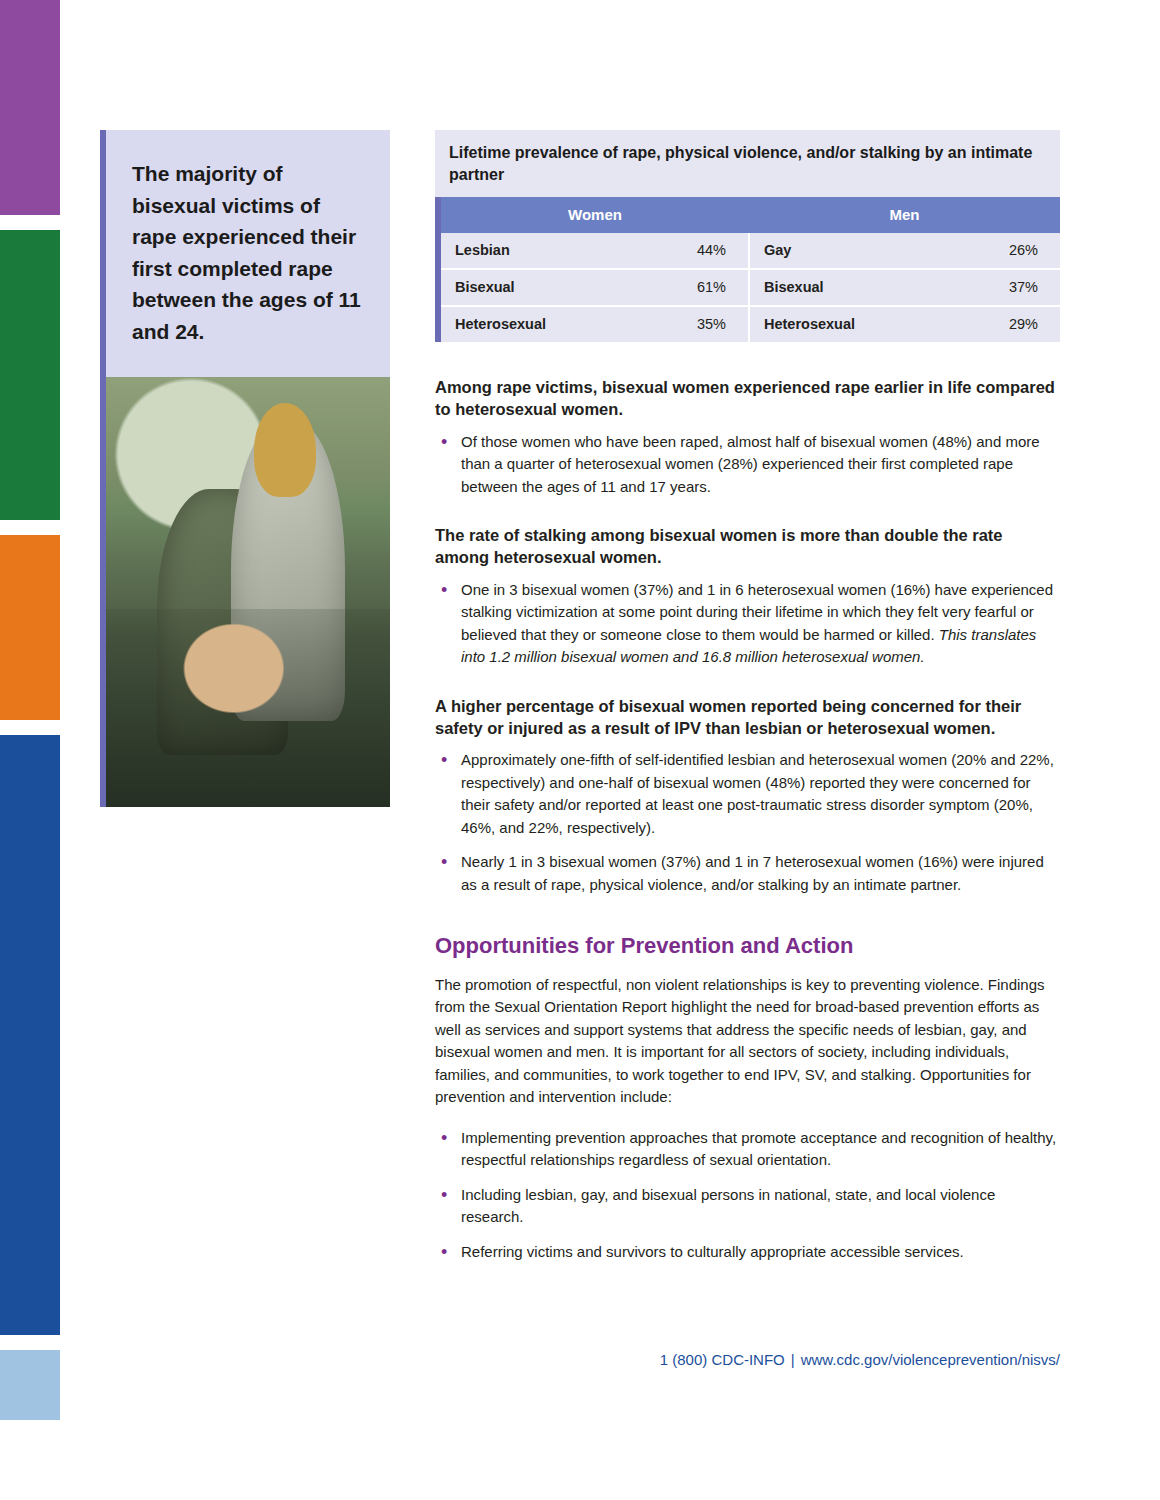The majority of bisexual victims of rape experienced their first completed rape between the ages of 11 and 24.
Lifetime prevalence of rape, physical violence, and/or stalking by an intimate partner
| Women | Men |
| --- | --- |
| Lesbian | 44% | Gay | 26% |
| Bisexual | 61% | Bisexual | 37% |
| Heterosexual | 35% | Heterosexual | 29% |
Among rape victims, bisexual women experienced rape earlier in life compared to heterosexual women.
Of those women who have been raped, almost half of bisexual women (48%) and more than a quarter of heterosexual women (28%) experienced their first completed rape between the ages of 11 and 17 years.
The rate of stalking among bisexual women is more than double the rate among heterosexual women.
One in 3 bisexual women (37%) and 1 in 6 heterosexual women (16%) have experienced stalking victimization at some point during their lifetime in which they felt very fearful or believed that they or someone close to them would be harmed or killed. This translates into 1.2 million bisexual women and 16.8 million heterosexual women.
A higher percentage of bisexual women reported being concerned for their safety or injured as a result of IPV than lesbian or heterosexual women.
Approximately one-fifth of self-identified lesbian and heterosexual women (20% and 22%, respectively) and one-half of bisexual women (48%) reported they were concerned for their safety and/or reported at least one post-traumatic stress disorder symptom (20%, 46%, and 22%, respectively).
Nearly 1 in 3 bisexual women (37%) and 1 in 7 heterosexual women (16%) were injured as a result of rape, physical violence, and/or stalking by an intimate partner.
Opportunities for Prevention and Action
The promotion of respectful, non violent relationships is key to preventing violence. Findings from the Sexual Orientation Report highlight the need for broad-based prevention efforts as well as services and support systems that address the specific needs of lesbian, gay, and bisexual women and men. It is important for all sectors of society, including individuals, families, and communities, to work together to end IPV, SV, and stalking. Opportunities for prevention and intervention include:
Implementing prevention approaches that promote acceptance and recognition of healthy, respectful relationships regardless of sexual orientation.
Including lesbian, gay, and bisexual persons in national, state, and local violence research.
Referring victims and survivors to culturally appropriate accessible services.
1 (800) CDC-INFO|www.cdc.gov/violenceprevention/nisvs/